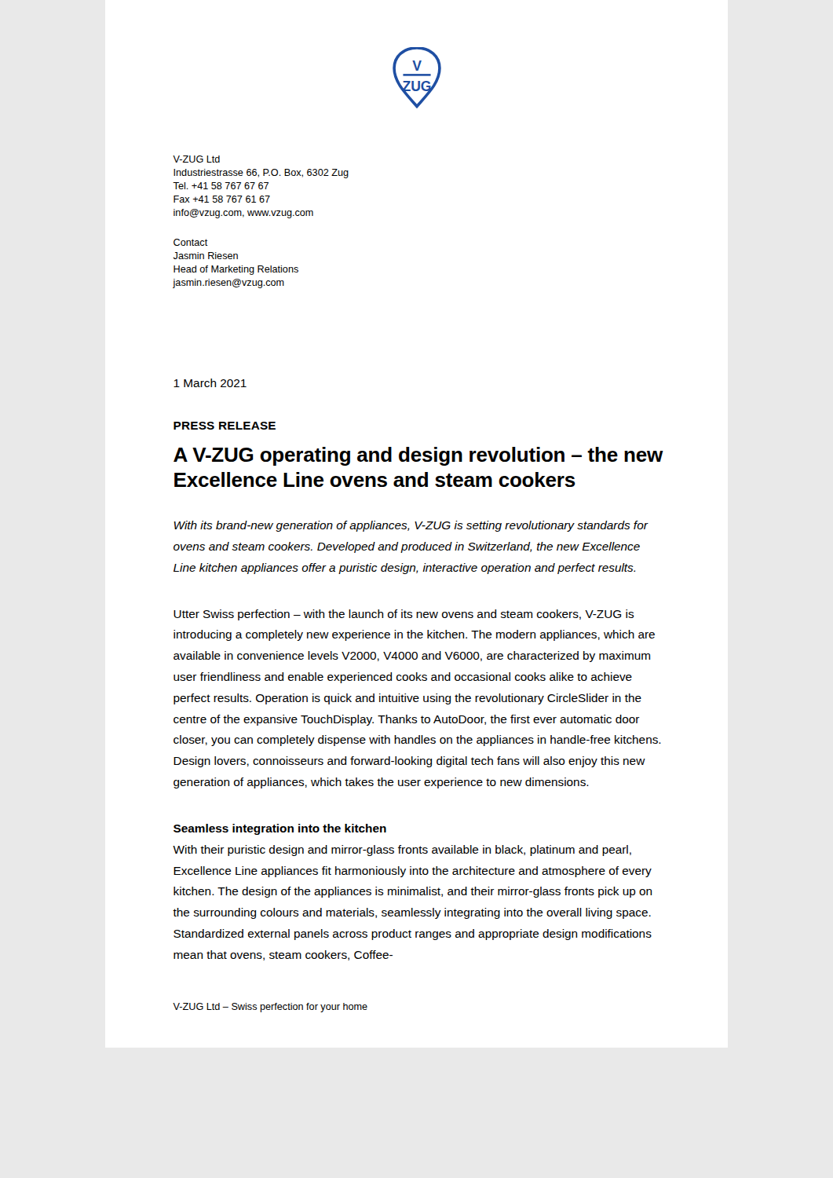V ZUG
V-ZUG Ltd
Industriestrasse 66, P.O. Box, 6302 Zug
Tel. +41 58 767 67 67
Fax +41 58 767 61 67
info@vzug.com, www.vzug.com
Contact
Jasmin Riesen
Head of Marketing Relations
jasmin.riesen@vzug.com
1 March 2021
PRESS RELEASE
A V-ZUG operating and design revolution – the new Excellence Line ovens and steam cookers
With its brand-new generation of appliances, V-ZUG is setting revolutionary standards for ovens and steam cookers. Developed and produced in Switzerland, the new Excellence Line kitchen appliances offer a puristic design, interactive operation and perfect results.
Utter Swiss perfection – with the launch of its new ovens and steam cookers, V-ZUG is introducing a completely new experience in the kitchen. The modern appliances, which are available in convenience levels V2000, V4000 and V6000, are characterized by maximum user friendliness and enable experienced cooks and occasional cooks alike to achieve perfect results. Operation is quick and intuitive using the revolutionary CircleSlider in the centre of the expansive TouchDisplay. Thanks to AutoDoor, the first ever automatic door closer, you can completely dispense with handles on the appliances in handle-free kitchens. Design lovers, connoisseurs and forward-looking digital tech fans will also enjoy this new generation of appliances, which takes the user experience to new dimensions.
Seamless integration into the kitchen
With their puristic design and mirror-glass fronts available in black, platinum and pearl, Excellence Line appliances fit harmoniously into the architecture and atmosphere of every kitchen. The design of the appliances is minimalist, and their mirror-glass fronts pick up on the surrounding colours and materials, seamlessly integrating into the overall living space. Standardized external panels across product ranges and appropriate design modifications mean that ovens, steam cookers, Coffee-
V-ZUG Ltd – Swiss perfection for your home